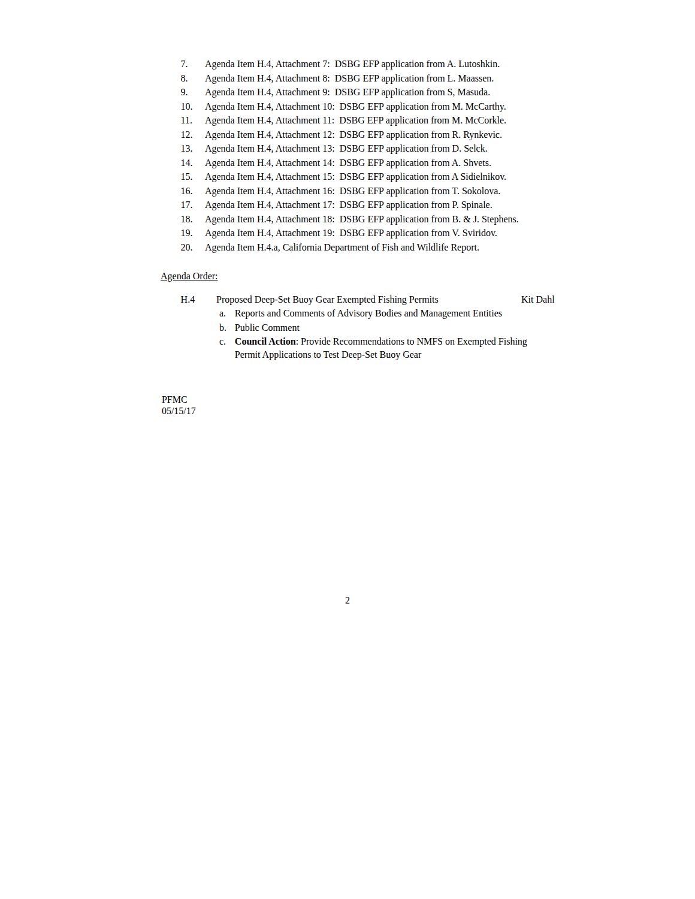7. Agenda Item H.4, Attachment 7: DSBG EFP application from A. Lutoshkin.
8. Agenda Item H.4, Attachment 8: DSBG EFP application from L. Maassen.
9. Agenda Item H.4, Attachment 9: DSBG EFP application from S, Masuda.
10. Agenda Item H.4, Attachment 10: DSBG EFP application from M. McCarthy.
11. Agenda Item H.4, Attachment 11: DSBG EFP application from M. McCorkle.
12. Agenda Item H.4, Attachment 12: DSBG EFP application from R. Rynkevic.
13. Agenda Item H.4, Attachment 13: DSBG EFP application from D. Selck.
14. Agenda Item H.4, Attachment 14: DSBG EFP application from A. Shvets.
15. Agenda Item H.4, Attachment 15: DSBG EFP application from A Sidielnikov.
16. Agenda Item H.4, Attachment 16: DSBG EFP application from T. Sokolova.
17. Agenda Item H.4, Attachment 17: DSBG EFP application from P. Spinale.
18. Agenda Item H.4, Attachment 18: DSBG EFP application from B. & J. Stephens.
19. Agenda Item H.4, Attachment 19: DSBG EFP application from V. Sviridov.
20. Agenda Item H.4.a, California Department of Fish and Wildlife Report.
Agenda Order:
| H.4 | Proposed Deep-Set Buoy Gear Exempted Fishing Permits | Kit Dahl |
| | a. Reports and Comments of Advisory Bodies and Management Entities b. Public Comment c. Council Action : Provide Recommendations to NMFS on Exempted Fishing Permit Applications to Test Deep-Set Buoy Gear |
PFMC
05/15/17
2